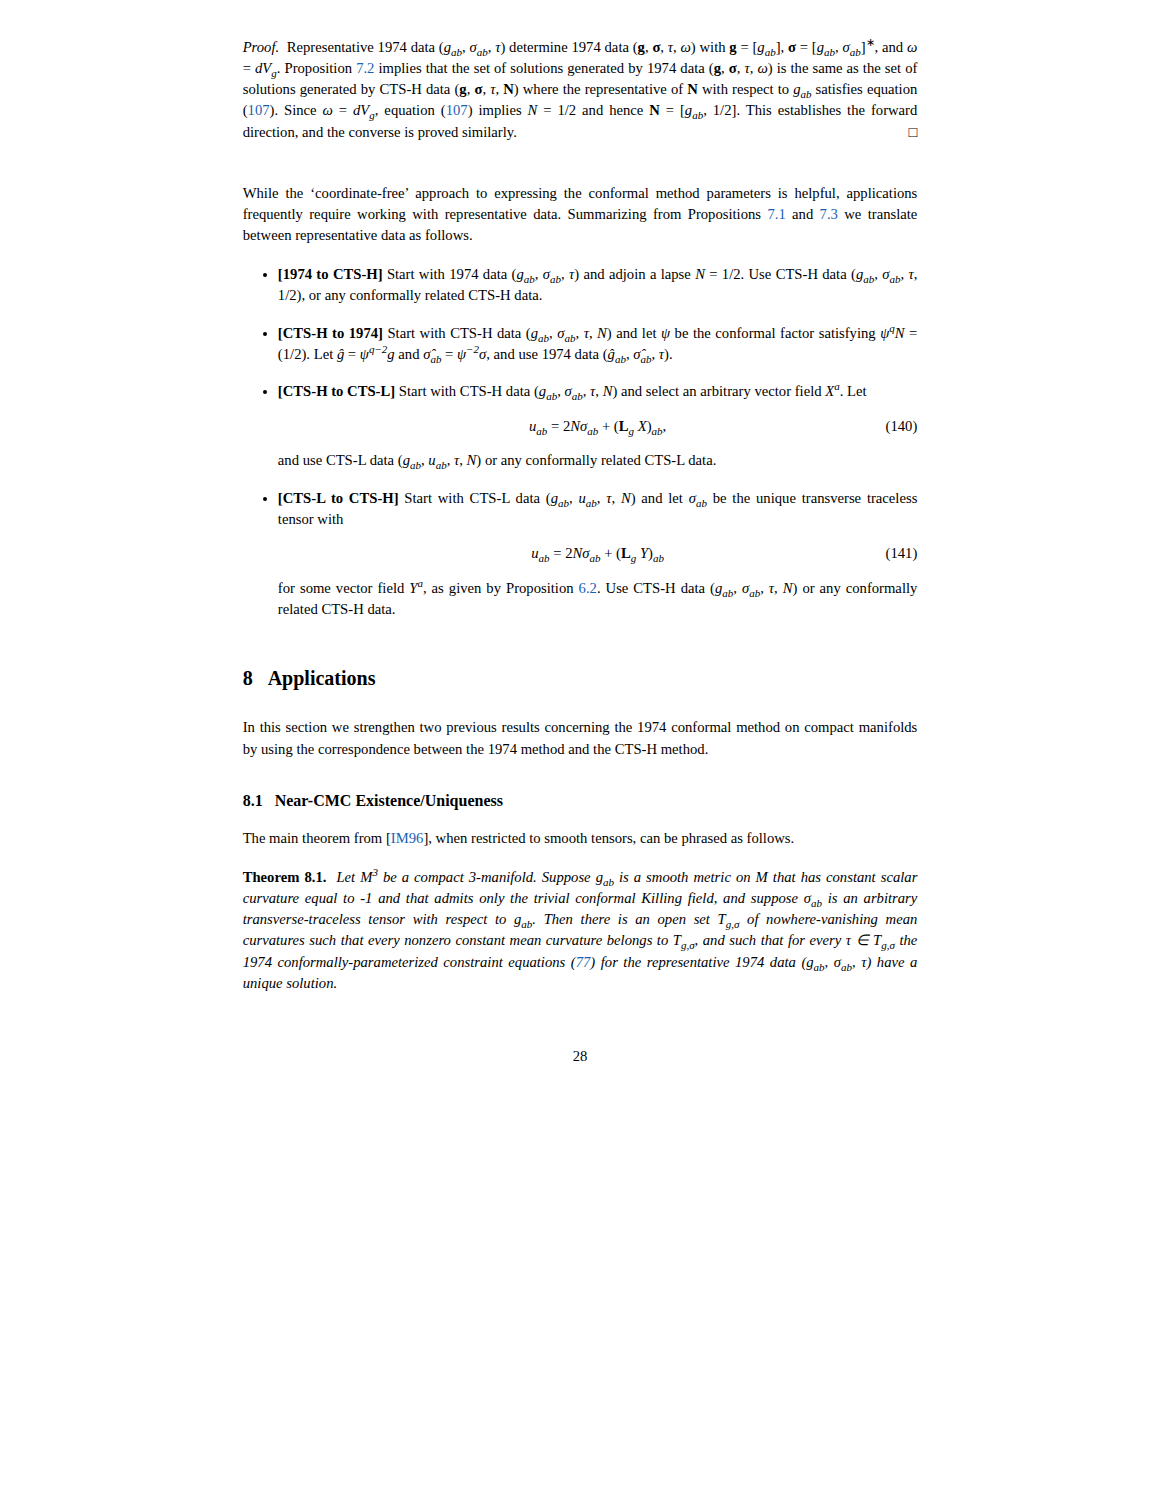Proof. Representative 1974 data (gab, σab, τ) determine 1974 data (g, σ, τ, ω) with g = [gab], σ = [gab, σab]∗, and ω = dVg. Proposition 7.2 implies that the set of solutions generated by 1974 data (g, σ, τ, ω) is the same as the set of solutions generated by CTS-H data (g, σ, τ, N) where the representative of N with respect to gab satisfies equation (107). Since ω = dVg, equation (107) implies N = 1/2 and hence N = [gab, 1/2]. This establishes the forward direction, and the converse is proved similarly. □
While the ‘coordinate-free’ approach to expressing the conformal method parameters is helpful, applications frequently require working with representative data. Summarizing from Propositions 7.1 and 7.3 we translate between representative data as follows.
[1974 to CTS-H] Start with 1974 data (gab, σab, τ) and adjoin a lapse N = 1/2. Use CTS-H data (gab, σab, τ, 1/2), or any conformally related CTS-H data.
[CTS-H to 1974] Start with CTS-H data (gab, σab, τ, N) and let ψ be the conformal factor satisfying ψqN = (1/2). Let ĝ = ψq−2g and σ̂ab = ψ−2σ, and use 1974 data (ĝab, σ̂ab, τ).
[CTS-H to CTS-L] Start with CTS-H data (gab, σab, τ, N) and select an arbitrary vector field Xa. Let
uab = 2Nσab + (Lg X)ab, (140)
and use CTS-L data (gab, uab, τ, N) or any conformally related CTS-L data.
[CTS-L to CTS-H] Start with CTS-L data (gab, uab, τ, N) and let σab be the unique transverse traceless tensor with
uab = 2Nσab + (Lg Y)ab (141)
for some vector field Ya, as given by Proposition 6.2. Use CTS-H data (gab, σab, τ, N) or any conformally related CTS-H data.
8 Applications
In this section we strengthen two previous results concerning the 1974 conformal method on compact manifolds by using the correspondence between the 1974 method and the CTS-H method.
8.1 Near-CMC Existence/Uniqueness
The main theorem from [IM96], when restricted to smooth tensors, can be phrased as follows.
Theorem 8.1. Let M3 be a compact 3-manifold. Suppose gab is a smooth metric on M that has constant scalar curvature equal to -1 and that admits only the trivial conformal Killing field, and suppose σab is an arbitrary transverse-traceless tensor with respect to gab. Then there is an open set Tg,σ of nowhere-vanishing mean curvatures such that every nonzero constant mean curvature belongs to Tg,σ, and such that for every τ ∈ Tg,σ the 1974 conformally-parameterized constraint equations (77) for the representative 1974 data (gab, σab, τ) have a unique solution.
28